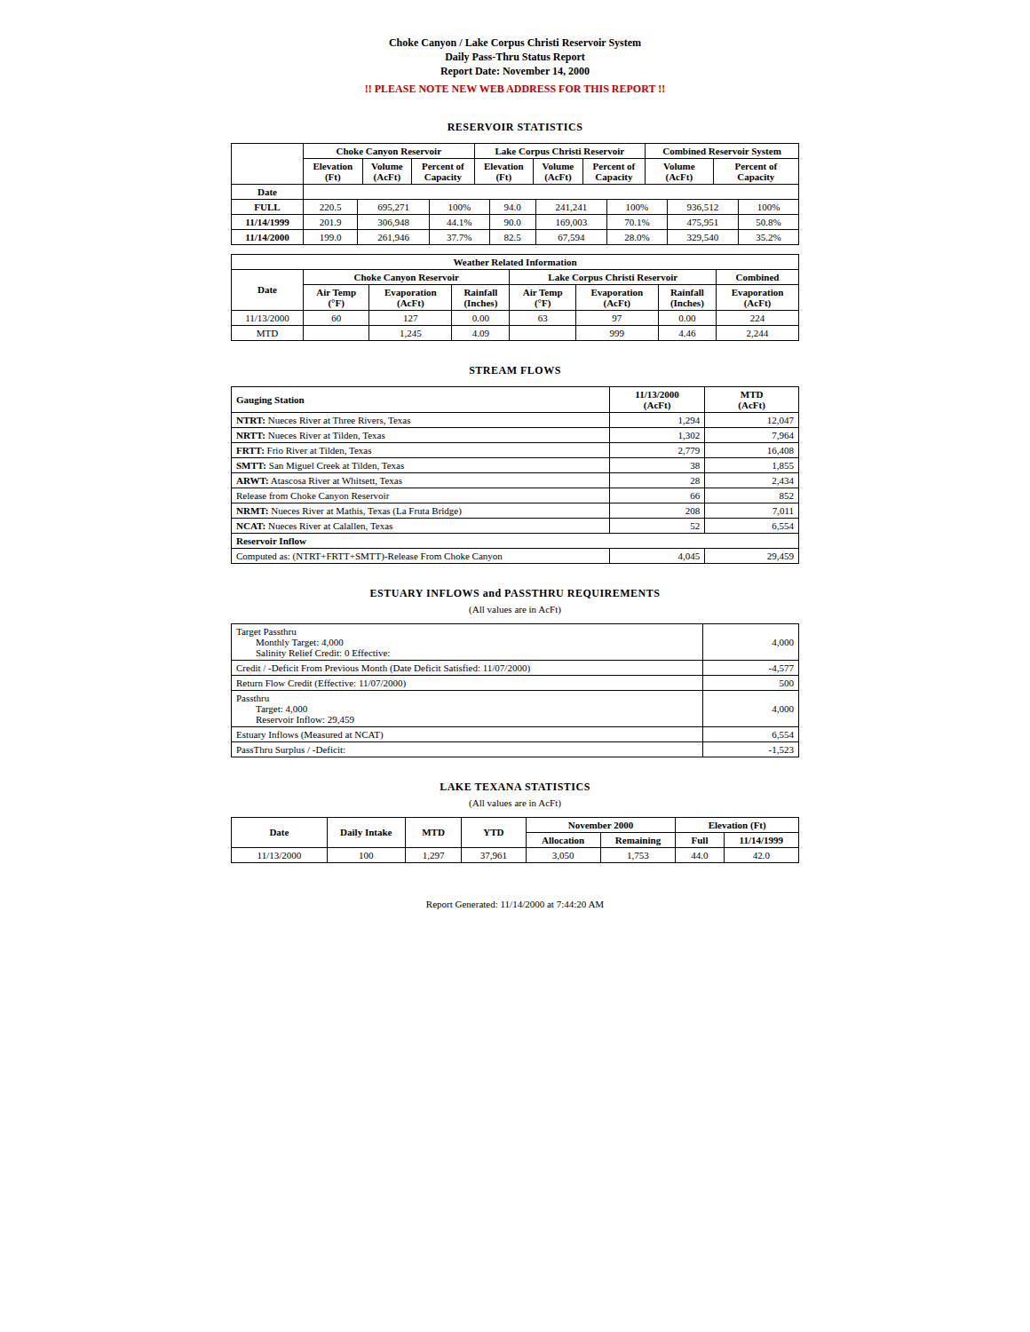Choke Canyon / Lake Corpus Christi Reservoir System
Daily Pass-Thru Status Report
Report Date: November 14, 2000
!! PLEASE NOTE NEW WEB ADDRESS FOR THIS REPORT !!
RESERVOIR STATISTICS
| | Choke Canyon Reservoir | Lake Corpus Christi Reservoir | Combined Reservoir System |
| --- | --- | --- | --- |
| Elevation (Ft) | Volume (AcFt) | Percent of Capacity | Elevation (Ft) | Volume (AcFt) | Percent of Capacity | Volume (AcFt) | Percent of Capacity |
| Date | |
| FULL | 220.5 | 695,271 | 100% | 94.0 | 241,241 | 100% | 936,512 | 100% |
| 11/14/1999 | 201.9 | 306,948 | 44.1% | 90.0 | 169,003 | 70.1% | 475,951 | 50.8% |
| 11/14/2000 | 199.0 | 261,946 | 37.7% | 82.5 | 67,594 | 28.0% | 329,540 | 35.2% |
| Weather Related Information |
| --- |
| Date | Choke Canyon Reservoir | Lake Corpus Christi Reservoir | Combined |
| Air Temp (°F) | Evaporation (AcFt) | Rainfall (Inches) | Air Temp (°F) | Evaporation (AcFt) | Rainfall (Inches) | Evaporation (AcFt) |
| 11/13/2000 | 60 | 127 | 0.00 | 63 | 97 | 0.00 | 224 |
| MTD | | 1,245 | 4.09 | | 999 | 4.46 | 2,244 |
STREAM FLOWS
| Gauging Station | 11/13/2000 (AcFt) | MTD (AcFt) |
| --- | --- | --- |
| NTRT: Nueces River at Three Rivers, Texas | 1,294 | 12,047 |
| NRTT: Nueces River at Tilden, Texas | 1,302 | 7,964 |
| FRTT: Frio River at Tilden, Texas | 2,779 | 16,408 |
| SMTT: San Miguel Creek at Tilden, Texas | 38 | 1,855 |
| ARWT: Atascosa River at Whitsett, Texas | 28 | 2,434 |
| Release from Choke Canyon Reservoir | 66 | 852 |
| NRMT: Nueces River at Mathis, Texas (La Fruta Bridge) | 208 | 7,011 |
| NCAT: Nueces River at Calallen, Texas | 52 | 6,554 |
| Reservoir Inflow |
| Computed as: (NTRT+FRTT+SMTT)-Release From Choke Canyon | 4,045 | 29,459 |
ESTUARY INFLOWS and PASSTHRU REQUIREMENTS
(All values are in AcFt)
| Target Passthru Monthly Target: 4,000 Salinity Relief Credit: 0 Effective: | 4,000 |
| Credit / -Deficit From Previous Month (Date Deficit Satisfied: 11/07/2000) | -4,577 |
| Return Flow Credit (Effective: 11/07/2000) | 500 |
| Passthru Target: 4,000 Reservoir Inflow: 29,459 | 4,000 |
| Estuary Inflows (Measured at NCAT) | 6,554 |
| PassThru Surplus / -Deficit: | -1,523 |
LAKE TEXANA STATISTICS
(All values are in AcFt)
| Date | Daily Intake | MTD | YTD | November 2000 | Elevation (Ft) |
| --- | --- | --- | --- | --- | --- |
| Allocation | Remaining | Full | 11/14/1999 |
| 11/13/2000 | 100 | 1,297 | 37,961 | 3,050 | 1,753 | 44.0 | 42.0 |
Report Generated: 11/14/2000 at 7:44:20 AM